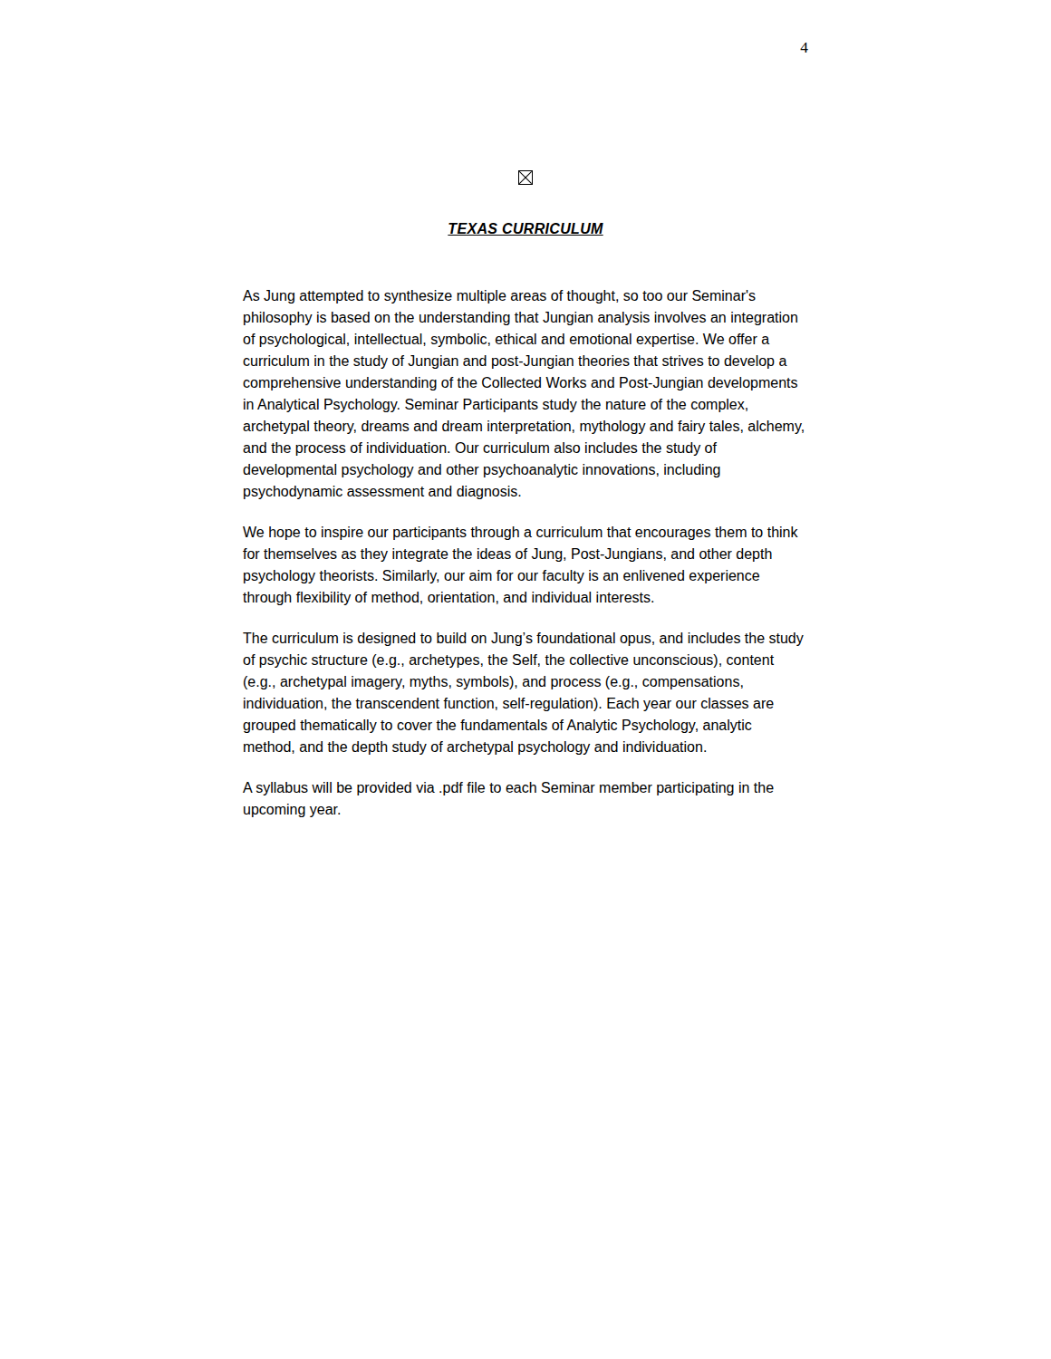4
TEXAS CURRICULUM
As Jung attempted to synthesize multiple areas of thought, so too our Seminar's philosophy is based on the understanding that Jungian analysis involves an integration of psychological, intellectual, symbolic, ethical and emotional expertise. We offer a curriculum in the study of Jungian and post-Jungian theories that strives to develop a comprehensive understanding of the Collected Works and Post-Jungian developments in Analytical Psychology. Seminar Participants study the nature of the complex, archetypal theory, dreams and dream interpretation, mythology and fairy tales, alchemy, and the process of individuation. Our curriculum also includes the study of developmental psychology and other psychoanalytic innovations, including psychodynamic assessment and diagnosis.
We hope to inspire our participants through a curriculum that encourages them to think for themselves as they integrate the ideas of Jung, Post-Jungians, and other depth psychology theorists. Similarly, our aim for our faculty is an enlivened experience through flexibility of method, orientation, and individual interests.
The curriculum is designed to build on Jung’s foundational opus, and includes the study of psychic structure (e.g., archetypes, the Self, the collective unconscious), content (e.g., archetypal imagery, myths, symbols), and process (e.g., compensations, individuation, the transcendent function, self-regulation). Each year our classes are grouped thematically to cover the fundamentals of Analytic Psychology, analytic method, and the depth study of archetypal psychology and individuation.
A syllabus will be provided via .pdf file to each Seminar member participating in the upcoming year.